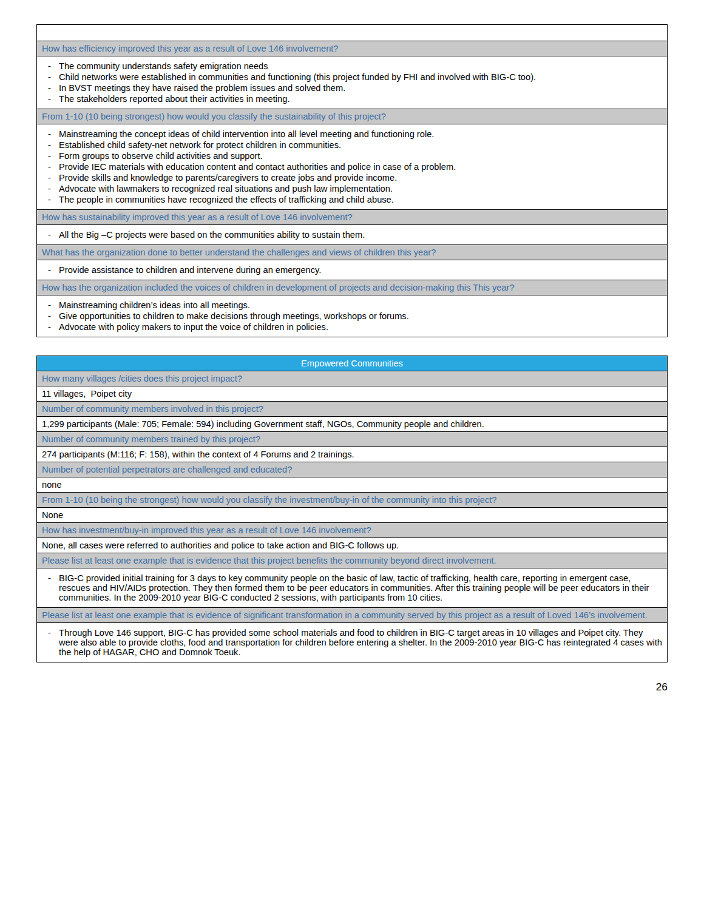| How has efficiency improved this year as a result of Love 146 involvement? |
| The community understands safety emigration needs Child networks were established in communities and functioning (this project funded by FHI and involved with BIG-C too). In BVST meetings they have raised the problem issues and solved them. The stakeholders reported about their activities in meeting. |
| From 1-10 (10 being strongest) how would you classify the sustainability of this project? |
| Mainstreaming the concept ideas of child intervention into all level meeting and functioning role. Established child safety-net network for protect children in communities. Form groups to observe child activities and support. Provide IEC materials with education content and contact authorities and police in case of a problem. Provide skills and knowledge to parents/caregivers to create jobs and provide income. Advocate with lawmakers to recognized real situations and push law implementation. The people in communities have recognized the effects of trafficking and child abuse. |
| How has sustainability improved this year as a result of Love 146 involvement? |
| All the Big –C projects were based on the communities ability to sustain them. |
| What has the organization done to better understand the challenges and views of children this year? |
| Provide assistance to children and intervene during an emergency. |
| How has the organization included the voices of children in development of projects and decision-making this This year? |
| Mainstreaming children’s ideas into all meetings. Give opportunities to children to make decisions through meetings, workshops or forums. Advocate with policy makers to input the voice of children in policies. |
| Empowered Communities |
| How many villages /cities does this project impact? |
| 11 villages, Poipet city |
| Number of community members involved in this project? |
| 1,299 participants (Male: 705; Female: 594) including Government staff, NGOs, Community people and children. |
| Number of community members trained by this project? |
| 274 participants (M:116; F: 158), within the context of 4 Forums and 2 trainings. |
| Number of potential perpetrators are challenged and educated? |
| none |
| From 1-10 (10 being the strongest) how would you classify the investment/buy-in of the community into this project? |
| None |
| How has investment/buy-in improved this year as a result of Love 146 involvement? |
| None, all cases were referred to authorities and police to take action and BIG-C follows up. |
| Please list at least one example that is evidence that this project benefits the community beyond direct involvement. |
| BIG-C provided initial training for 3 days to key community people on the basic of law, tactic of trafficking, health care, reporting in emergent case, rescues and HIV/AIDs protection. They then formed them to be peer educators in communities. After this training people will be peer educators in their communities. In the 2009-2010 year BIG-C conducted 2 sessions, with participants from 10 cities. |
| Please list at least one example that is evidence of significant transformation in a community served by this project as a result of Loved 146’s involvement. |
| Through Love 146 support, BIG-C has provided some school materials and food to children in BIG-C target areas in 10 villages and Poipet city. They were also able to provide cloths, food and transportation for children before entering a shelter. In the 2009-2010 year BIG-C has reintegrated 4 cases with the help of HAGAR, CHO and Domnok Toeuk. |
26